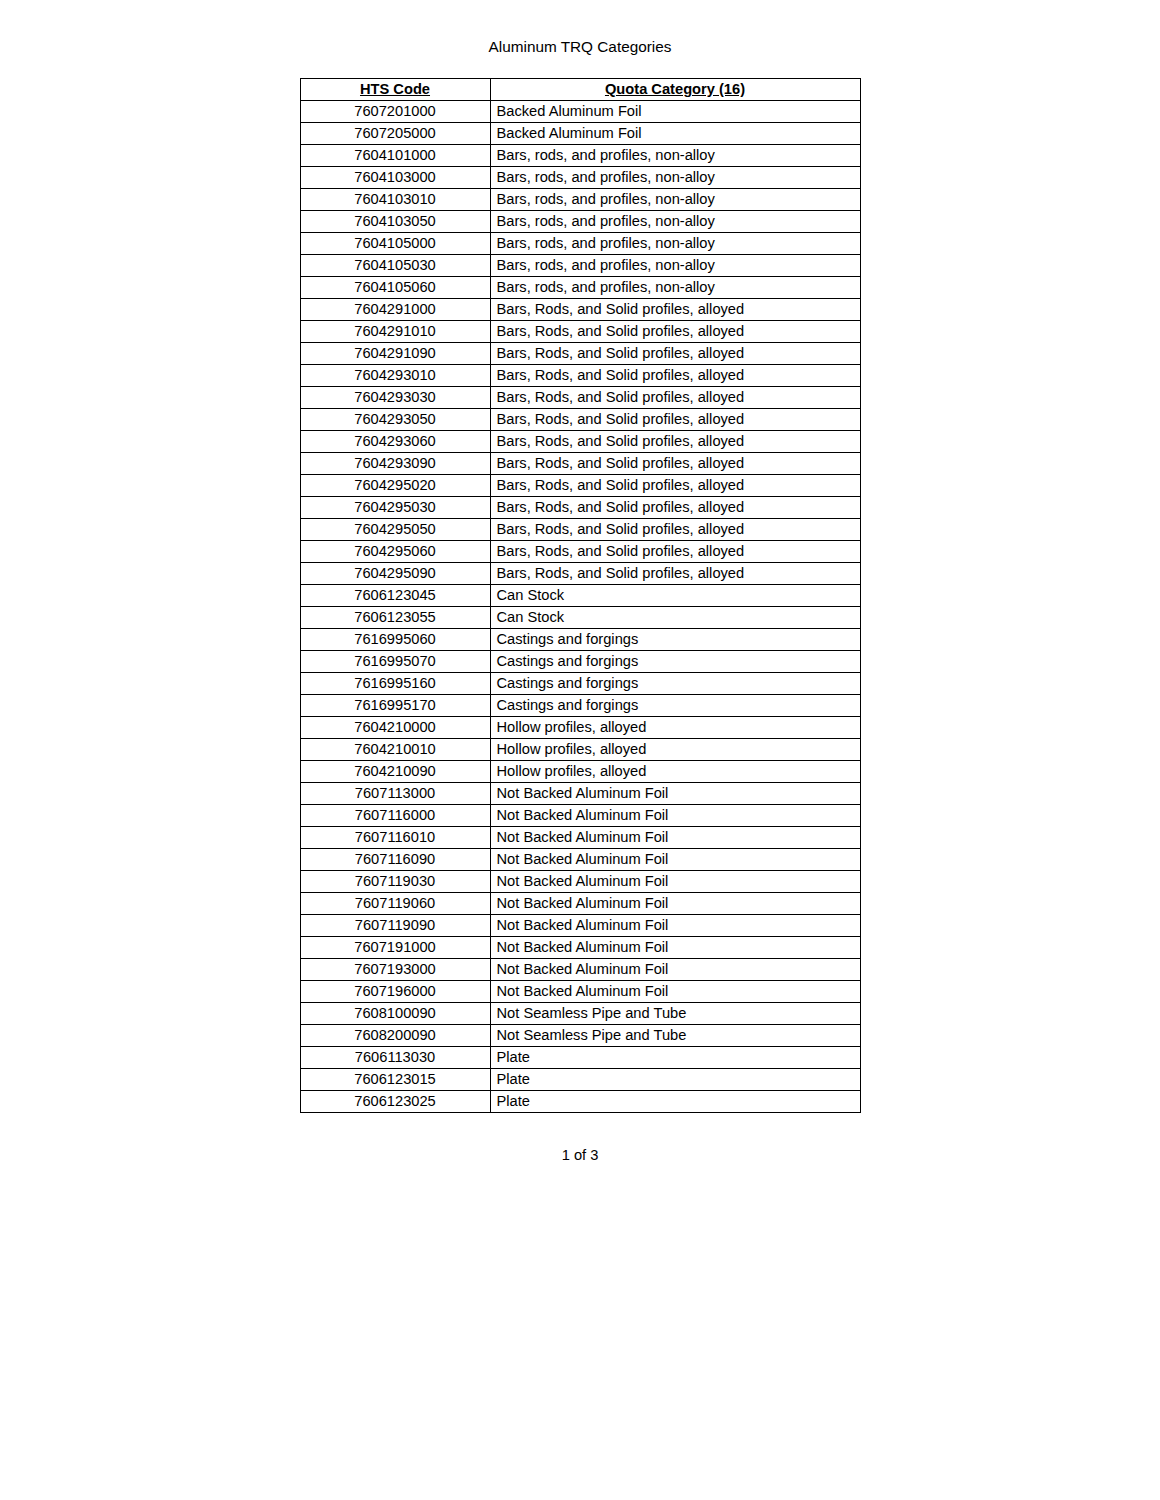Aluminum TRQ Categories
| HTS Code | Quota Category (16) |
| --- | --- |
| 7607201000 | Backed Aluminum Foil |
| 7607205000 | Backed Aluminum Foil |
| 7604101000 | Bars, rods, and profiles, non-alloy |
| 7604103000 | Bars, rods, and profiles, non-alloy |
| 7604103010 | Bars, rods, and profiles, non-alloy |
| 7604103050 | Bars, rods, and profiles, non-alloy |
| 7604105000 | Bars, rods, and profiles, non-alloy |
| 7604105030 | Bars, rods, and profiles, non-alloy |
| 7604105060 | Bars, rods, and profiles, non-alloy |
| 7604291000 | Bars, Rods, and Solid profiles, alloyed |
| 7604291010 | Bars, Rods, and Solid profiles, alloyed |
| 7604291090 | Bars, Rods, and Solid profiles, alloyed |
| 7604293010 | Bars, Rods, and Solid profiles, alloyed |
| 7604293030 | Bars, Rods, and Solid profiles, alloyed |
| 7604293050 | Bars, Rods, and Solid profiles, alloyed |
| 7604293060 | Bars, Rods, and Solid profiles, alloyed |
| 7604293090 | Bars, Rods, and Solid profiles, alloyed |
| 7604295020 | Bars, Rods, and Solid profiles, alloyed |
| 7604295030 | Bars, Rods, and Solid profiles, alloyed |
| 7604295050 | Bars, Rods, and Solid profiles, alloyed |
| 7604295060 | Bars, Rods, and Solid profiles, alloyed |
| 7604295090 | Bars, Rods, and Solid profiles, alloyed |
| 7606123045 | Can Stock |
| 7606123055 | Can Stock |
| 7616995060 | Castings and forgings |
| 7616995070 | Castings and forgings |
| 7616995160 | Castings and forgings |
| 7616995170 | Castings and forgings |
| 7604210000 | Hollow profiles, alloyed |
| 7604210010 | Hollow profiles, alloyed |
| 7604210090 | Hollow profiles, alloyed |
| 7607113000 | Not Backed Aluminum Foil |
| 7607116000 | Not Backed Aluminum Foil |
| 7607116010 | Not Backed Aluminum Foil |
| 7607116090 | Not Backed Aluminum Foil |
| 7607119030 | Not Backed Aluminum Foil |
| 7607119060 | Not Backed Aluminum Foil |
| 7607119090 | Not Backed Aluminum Foil |
| 7607191000 | Not Backed Aluminum Foil |
| 7607193000 | Not Backed Aluminum Foil |
| 7607196000 | Not Backed Aluminum Foil |
| 7608100090 | Not Seamless Pipe and Tube |
| 7608200090 | Not Seamless Pipe and Tube |
| 7606113030 | Plate |
| 7606123015 | Plate |
| 7606123025 | Plate |
1 of 3